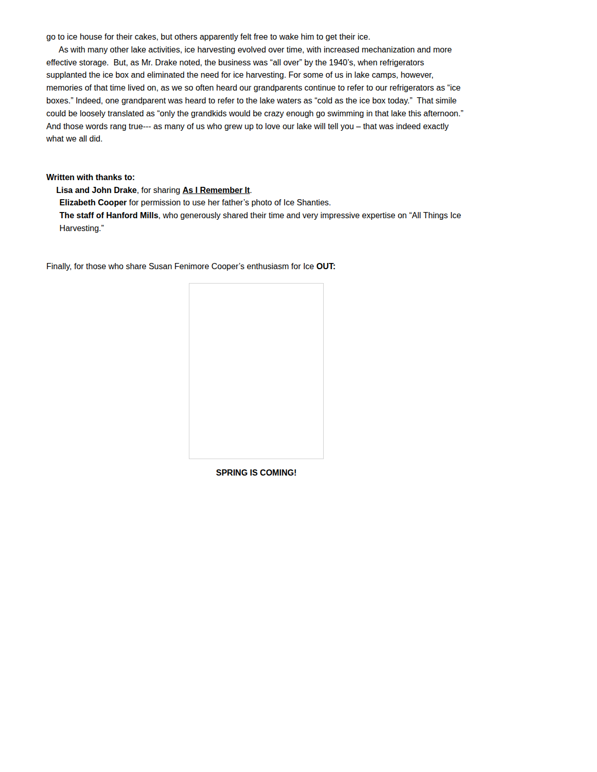go to ice house for their cakes, but others apparently felt free to wake him to get their ice.
As with many other lake activities, ice harvesting evolved over time, with increased mechanization and more effective storage. But, as Mr. Drake noted, the business was “all over” by the 1940’s, when refrigerators supplanted the ice box and eliminated the need for ice harvesting. For some of us in lake camps, however, memories of that time lived on, as we so often heard our grandparents continue to refer to our refrigerators as “ice boxes.” Indeed, one grandparent was heard to refer to the lake waters as “cold as the ice box today.” That simile could be loosely translated as “only the grandkids would be crazy enough go swimming in that lake this afternoon.” And those words rang true--- as many of us who grew up to love our lake will tell you – that was indeed exactly what we all did.
Written with thanks to:
Lisa and John Drake, for sharing As I Remember It.
Elizabeth Cooper for permission to use her father’s photo of Ice Shanties.
The staff of Hanford Mills, who generously shared their time and very impressive expertise on “All Things Ice Harvesting.”
Finally, for those who share Susan Fenimore Cooper’s enthusiasm for Ice OUT:
SPRING IS COMING!